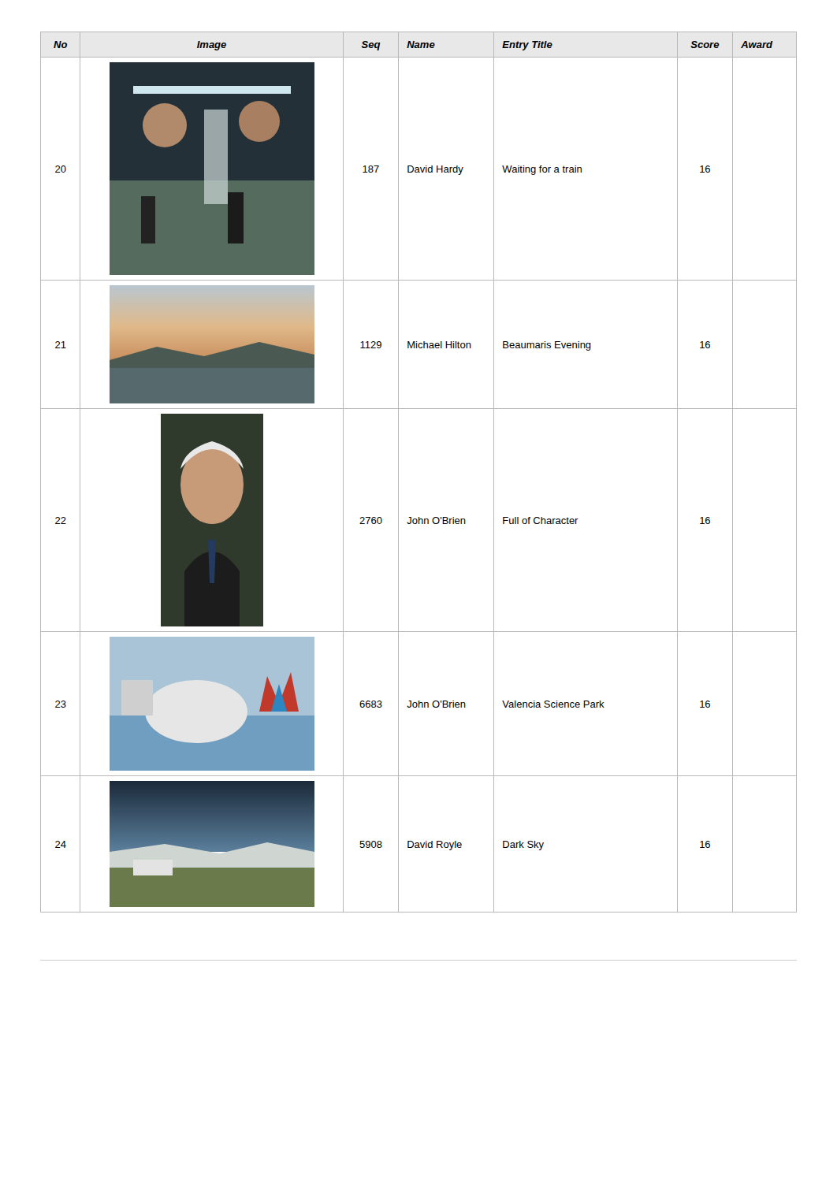| No | Image | Seq | Name | Entry Title | Score | Award |
| --- | --- | --- | --- | --- | --- | --- |
| 20 | | 187 | David Hardy | Waiting for a train | 16 | |
| 21 | | 1129 | Michael Hilton | Beaumaris Evening | 16 | |
| 22 | | 2760 | John O'Brien | Full of Character | 16 | |
| 23 | | 6683 | John O'Brien | Valencia Science Park | 16 | |
| 24 | | 5908 | David Royle | Dark Sky | 16 | |